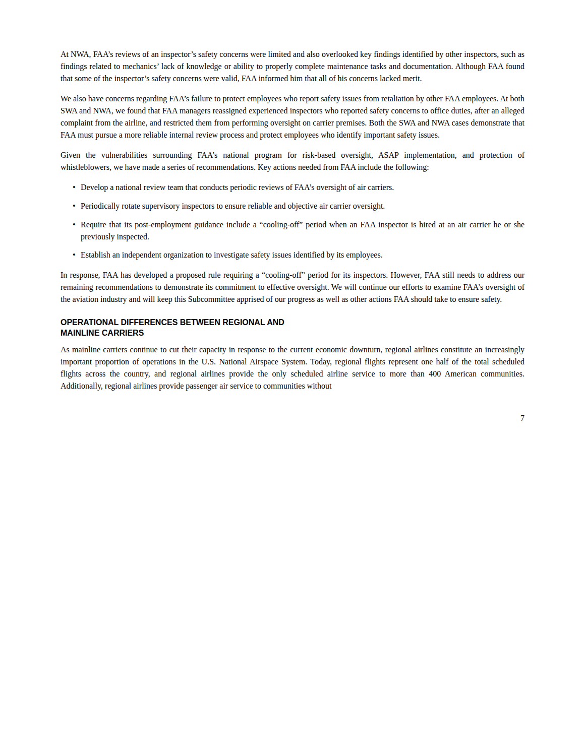At NWA, FAA’s reviews of an inspector’s safety concerns were limited and also overlooked key findings identified by other inspectors, such as findings related to mechanics’ lack of knowledge or ability to properly complete maintenance tasks and documentation. Although FAA found that some of the inspector’s safety concerns were valid, FAA informed him that all of his concerns lacked merit.
We also have concerns regarding FAA’s failure to protect employees who report safety issues from retaliation by other FAA employees. At both SWA and NWA, we found that FAA managers reassigned experienced inspectors who reported safety concerns to office duties, after an alleged complaint from the airline, and restricted them from performing oversight on carrier premises. Both the SWA and NWA cases demonstrate that FAA must pursue a more reliable internal review process and protect employees who identify important safety issues.
Given the vulnerabilities surrounding FAA’s national program for risk-based oversight, ASAP implementation, and protection of whistleblowers, we have made a series of recommendations. Key actions needed from FAA include the following:
Develop a national review team that conducts periodic reviews of FAA’s oversight of air carriers.
Periodically rotate supervisory inspectors to ensure reliable and objective air carrier oversight.
Require that its post-employment guidance include a “cooling-off” period when an FAA inspector is hired at an air carrier he or she previously inspected.
Establish an independent organization to investigate safety issues identified by its employees.
In response, FAA has developed a proposed rule requiring a “cooling-off” period for its inspectors. However, FAA still needs to address our remaining recommendations to demonstrate its commitment to effective oversight. We will continue our efforts to examine FAA’s oversight of the aviation industry and will keep this Subcommittee apprised of our progress as well as other actions FAA should take to ensure safety.
OPERATIONAL DIFFERENCES BETWEEN REGIONAL AND
MAINLINE CARRIERS
As mainline carriers continue to cut their capacity in response to the current economic downturn, regional airlines constitute an increasingly important proportion of operations in the U.S. National Airspace System. Today, regional flights represent one half of the total scheduled flights across the country, and regional airlines provide the only scheduled airline service to more than 400 American communities. Additionally, regional airlines provide passenger air service to communities without
7